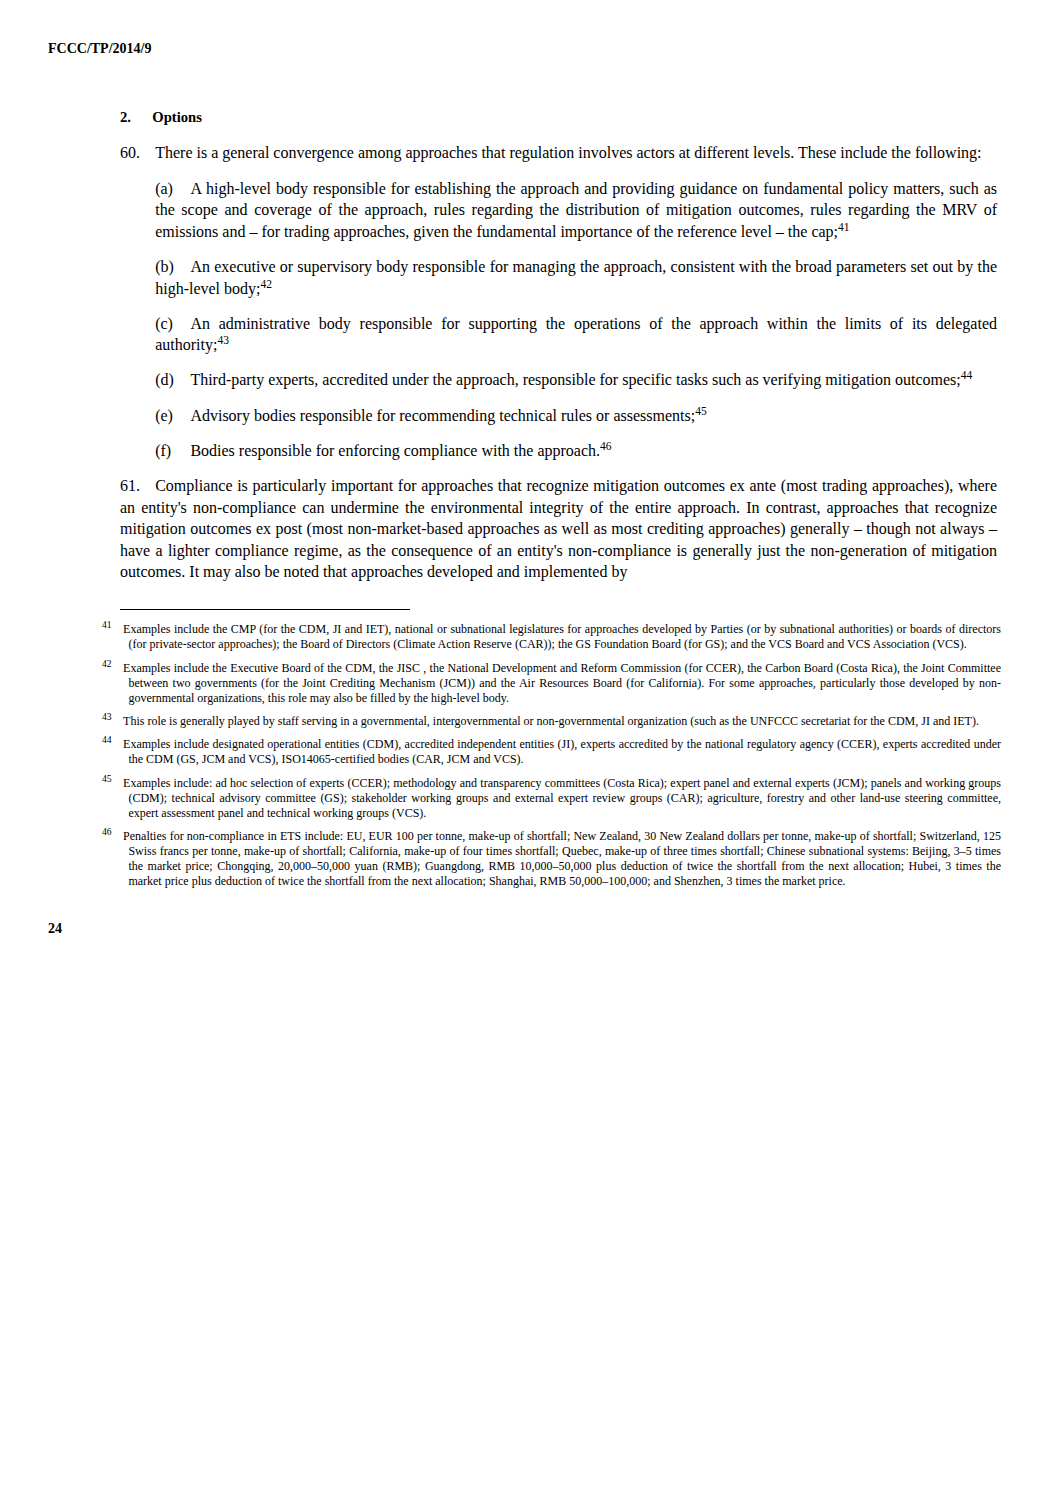FCCC/TP/2014/9
2. Options
60. There is a general convergence among approaches that regulation involves actors at different levels. These include the following:
(a) A high-level body responsible for establishing the approach and providing guidance on fundamental policy matters, such as the scope and coverage of the approach, rules regarding the distribution of mitigation outcomes, rules regarding the MRV of emissions and – for trading approaches, given the fundamental importance of the reference level – the cap;41
(b) An executive or supervisory body responsible for managing the approach, consistent with the broad parameters set out by the high-level body;42
(c) An administrative body responsible for supporting the operations of the approach within the limits of its delegated authority;43
(d) Third-party experts, accredited under the approach, responsible for specific tasks such as verifying mitigation outcomes;44
(e) Advisory bodies responsible for recommending technical rules or assessments;45
(f) Bodies responsible for enforcing compliance with the approach.46
61. Compliance is particularly important for approaches that recognize mitigation outcomes ex ante (most trading approaches), where an entity's non-compliance can undermine the environmental integrity of the entire approach. In contrast, approaches that recognize mitigation outcomes ex post (most non-market-based approaches as well as most crediting approaches) generally – though not always – have a lighter compliance regime, as the consequence of an entity's non-compliance is generally just the non-generation of mitigation outcomes. It may also be noted that approaches developed and implemented by
41 Examples include the CMP (for the CDM, JI and IET), national or subnational legislatures for approaches developed by Parties (or by subnational authorities) or boards of directors (for private-sector approaches); the Board of Directors (Climate Action Reserve (CAR)); the GS Foundation Board (for GS); and the VCS Board and VCS Association (VCS).
42 Examples include the Executive Board of the CDM, the JISC , the National Development and Reform Commission (for CCER), the Carbon Board (Costa Rica), the Joint Committee between two governments (for the Joint Crediting Mechanism (JCM)) and the Air Resources Board (for California). For some approaches, particularly those developed by non-governmental organizations, this role may also be filled by the high-level body.
43 This role is generally played by staff serving in a governmental, intergovernmental or non-governmental organization (such as the UNFCCC secretariat for the CDM, JI and IET).
44 Examples include designated operational entities (CDM), accredited independent entities (JI), experts accredited by the national regulatory agency (CCER), experts accredited under the CDM (GS, JCM and VCS), ISO14065-certified bodies (CAR, JCM and VCS).
45 Examples include: ad hoc selection of experts (CCER); methodology and transparency committees (Costa Rica); expert panel and external experts (JCM); panels and working groups (CDM); technical advisory committee (GS); stakeholder working groups and external expert review groups (CAR); agriculture, forestry and other land-use steering committee, expert assessment panel and technical working groups (VCS).
46 Penalties for non-compliance in ETS include: EU, EUR 100 per tonne, make-up of shortfall; New Zealand, 30 New Zealand dollars per tonne, make-up of shortfall; Switzerland, 125 Swiss francs per tonne, make-up of shortfall; California, make-up of four times shortfall; Quebec, make-up of three times shortfall; Chinese subnational systems: Beijing, 3–5 times the market price; Chongqing, 20,000–50,000 yuan (RMB); Guangdong, RMB 10,000–50,000 plus deduction of twice the shortfall from the next allocation; Hubei, 3 times the market price plus deduction of twice the shortfall from the next allocation; Shanghai, RMB 50,000–100,000; and Shenzhen, 3 times the market price.
24